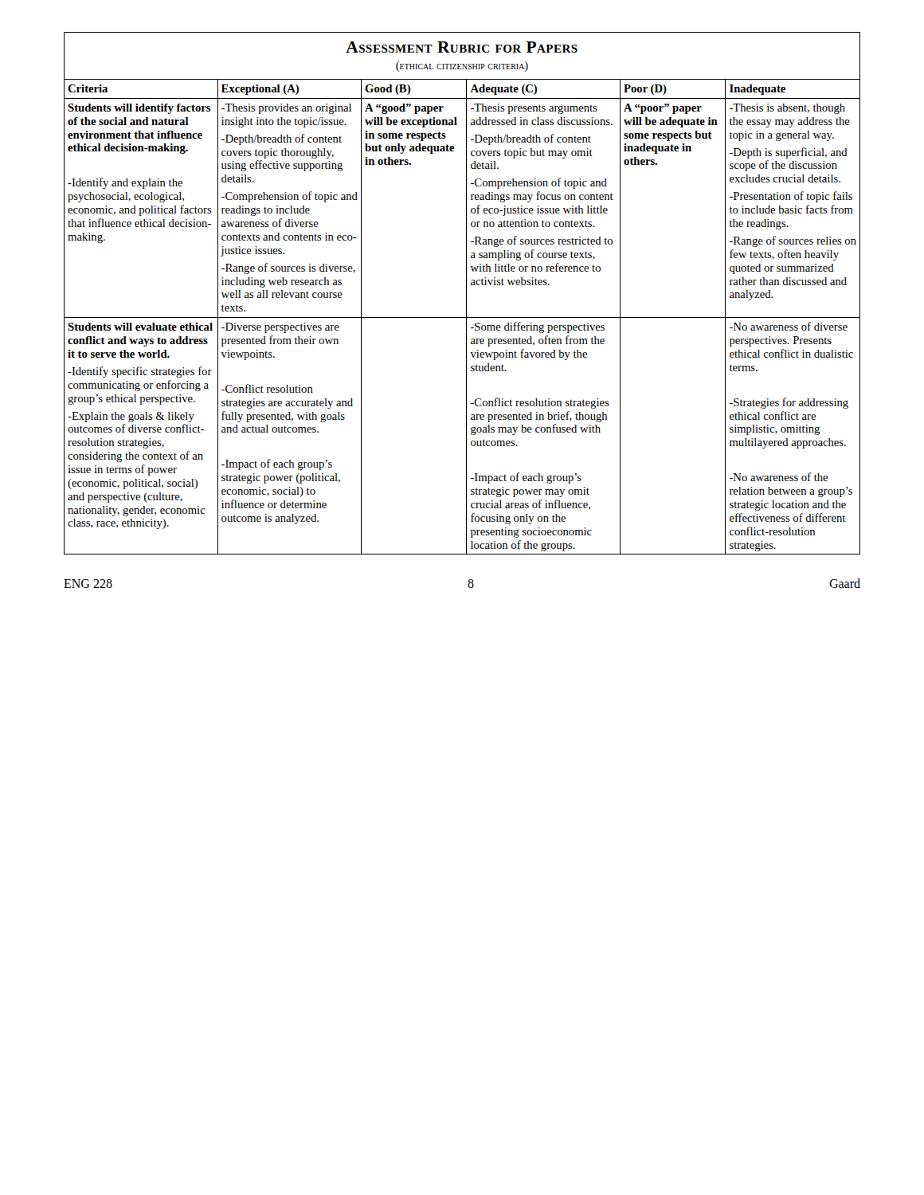Assessment Rubric for Papers (ethical citizenship criteria)
| Criteria | Exceptional (A) | Good (B) | Adequate (C) | Poor (D) | Inadequate |
| --- | --- | --- | --- | --- | --- |
| Students will identify factors of the social and natural environment that influence ethical decision-making. -Identify and explain the psychosocial, ecological, economic, and political factors that influence ethical decision-making. | -Thesis provides an original insight into the topic/issue. -Depth/breadth of content covers topic thoroughly, using effective supporting details. -Comprehension of topic and readings to include awareness of diverse contexts and contents in eco-justice issues. -Range of sources is diverse, including web research as well as all relevant course texts. | A “good” paper will be exceptional in some respects but only adequate in others. | -Thesis presents arguments addressed in class discussions. -Depth/breadth of content covers topic but may omit detail. -Comprehension of topic and readings may focus on content of eco-justice issue with little or no attention to contexts. -Range of sources restricted to a sampling of course texts, with little or no reference to activist websites. | A “poor” paper will be adequate in some respects but inadequate in others. | -Thesis is absent, though the essay may address the topic in a general way. -Depth is superficial, and scope of the discussion excludes crucial details. -Presentation of topic fails to include basic facts from the readings. -Range of sources relies on few texts, often heavily quoted or summarized rather than discussed and analyzed. |
| Students will evaluate ethical conflict and ways to address it to serve the world. -Identify specific strategies for communicating or enforcing a group’s ethical perspective. -Explain the goals & likely outcomes of diverse conflict-resolution strategies, considering the context of an issue in terms of power (economic, political, social) and perspective (culture, nationality, gender, economic class, race, ethnicity). | -Diverse perspectives are presented from their own viewpoints. -Conflict resolution strategies are accurately and fully presented, with goals and actual outcomes. -Impact of each group’s strategic power (political, economic, social) to influence or determine outcome is analyzed. | | -Some differing perspectives are presented, often from the viewpoint favored by the student. -Conflict resolution strategies are presented in brief, though goals may be confused with outcomes. -Impact of each group’s strategic power may omit crucial areas of influence, focusing only on the presenting socioeconomic location of the groups. | | -No awareness of diverse perspectives. Presents ethical conflict in dualistic terms. -Strategies for addressing ethical conflict are simplistic, omitting multilayered approaches. -No awareness of the relation between a group’s strategic location and the effectiveness of different conflict-resolution strategies. |
ENG 228 8 Gaard